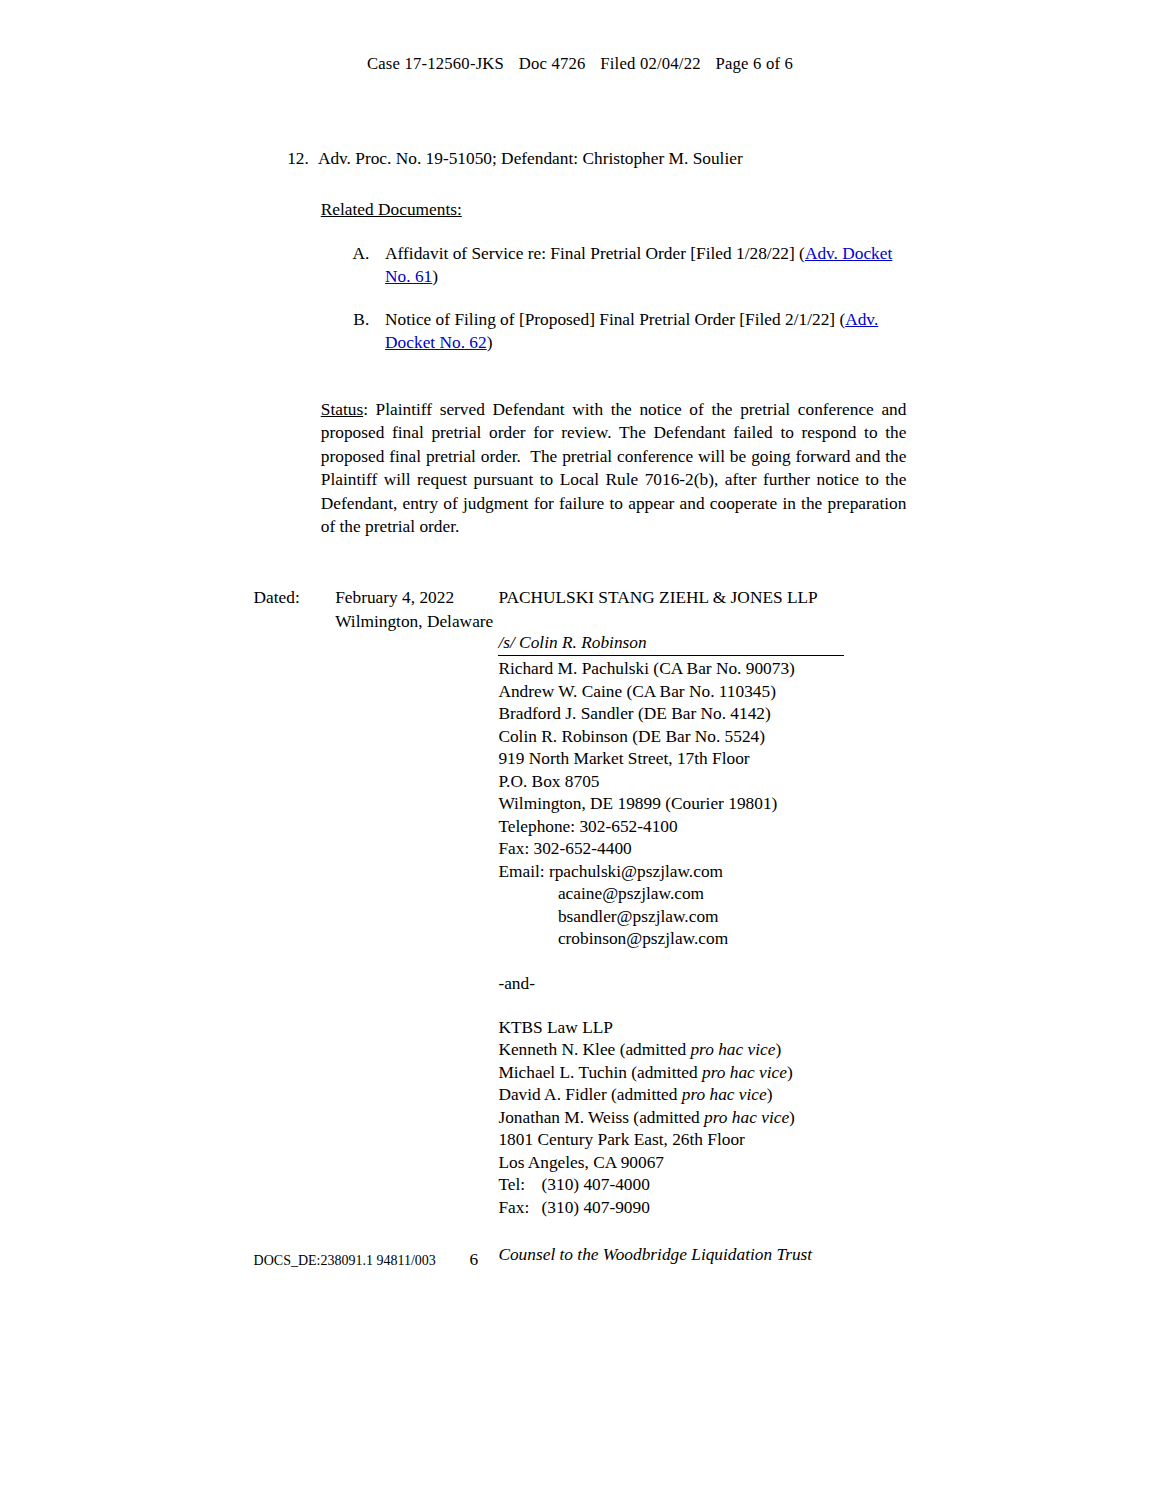Case 17-12560-JKS Doc 4726 Filed 02/04/22 Page 6 of 6
12. Adv. Proc. No. 19-51050; Defendant: Christopher M. Soulier
Related Documents:
Affidavit of Service re: Final Pretrial Order [Filed 1/28/22] (Adv. Docket No. 61)
Notice of Filing of [Proposed] Final Pretrial Order [Filed 2/1/22] (Adv. Docket No. 62)
Status: Plaintiff served Defendant with the notice of the pretrial conference and proposed final pretrial order for review. The Defendant failed to respond to the proposed final pretrial order. The pretrial conference will be going forward and the Plaintiff will request pursuant to Local Rule 7016-2(b), after further notice to the Defendant, entry of judgment for failure to appear and cooperate in the preparation of the pretrial order.
Dated:
February 4, 2022
Wilmington, Delaware
PACHULSKI STANG ZIEHL & JONES LLP
/s/ Colin R. Robinson
Richard M. Pachulski (CA Bar No. 90073)
Andrew W. Caine (CA Bar No. 110345)
Bradford J. Sandler (DE Bar No. 4142)
Colin R. Robinson (DE Bar No. 5524)
919 North Market Street, 17th Floor
P.O. Box 8705
Wilmington, DE 19899 (Courier 19801)
Telephone: 302-652-4100
Fax: 302-652-4400
Email: rpachulski@pszjlaw.com
acaine@pszjlaw.com
bsandler@pszjlaw.com
crobinson@pszjlaw.com
-and-
KTBS Law LLP
Kenneth N. Klee (admitted pro hac vice)
Michael L. Tuchin (admitted pro hac vice)
David A. Fidler (admitted pro hac vice)
Jonathan M. Weiss (admitted pro hac vice)
1801 Century Park East, 26th Floor
Los Angeles, CA 90067
Tel:(310) 407-4000
Fax:(310) 407-9090
Counsel to the Woodbridge Liquidation Trust
DOCS_DE:238091.1 94811/003
6